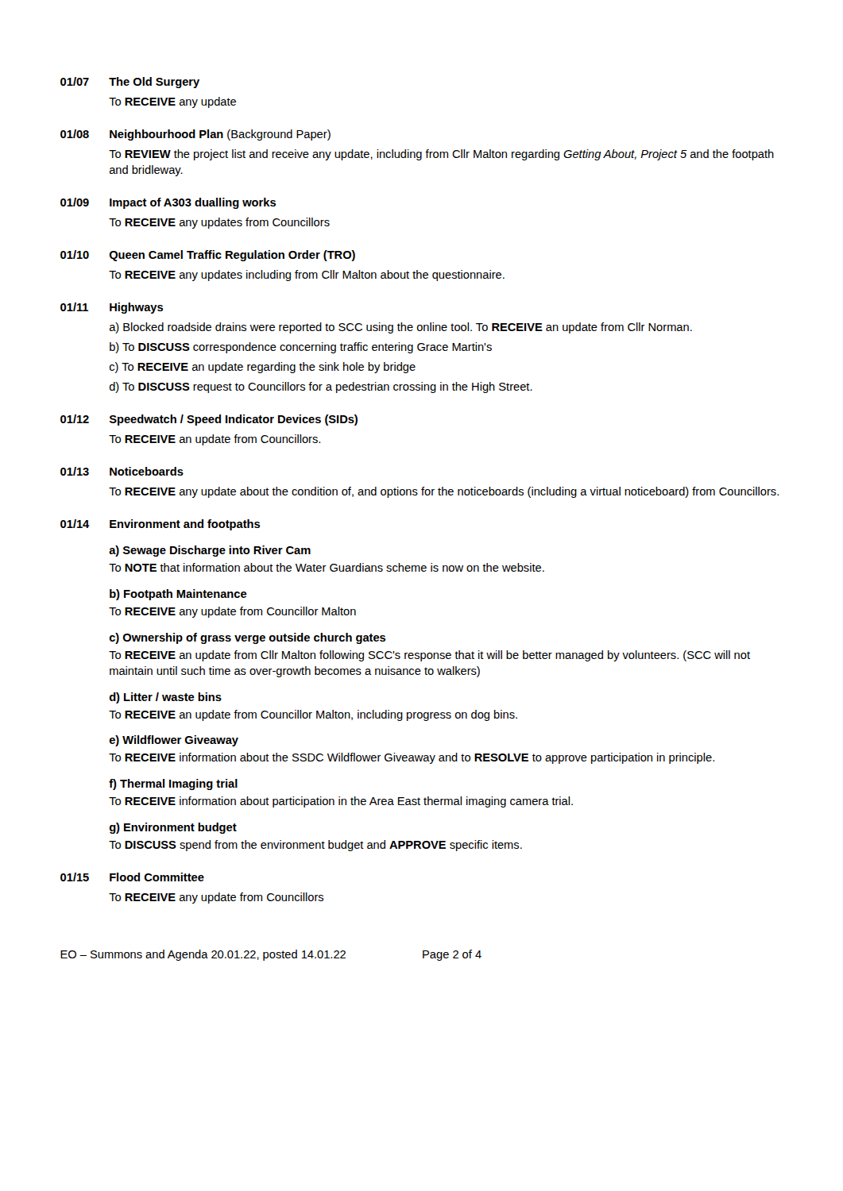01/07
The Old Surgery
To RECEIVE any update
01/08
Neighbourhood Plan (Background Paper)
To REVIEW the project list and receive any update, including from Cllr Malton regarding Getting About, Project 5 and the footpath and bridleway.
01/09
Impact of A303 dualling works
To RECEIVE any updates from Councillors
01/10
Queen Camel Traffic Regulation Order (TRO)
To RECEIVE any updates including from Cllr Malton about the questionnaire.
01/11
Highways
a) Blocked roadside drains were reported to SCC using the online tool. To RECEIVE an update from Cllr Norman.
b) To DISCUSS correspondence concerning traffic entering Grace Martin's
c) To RECEIVE an update regarding the sink hole by bridge
d) To DISCUSS request to Councillors for a pedestrian crossing in the High Street.
01/12
Speedwatch / Speed Indicator Devices (SIDs)
To RECEIVE an update from Councillors.
01/13
Noticeboards
To RECEIVE any update about the condition of, and options for the noticeboards (including a virtual noticeboard) from Councillors.
01/14
Environment and footpaths
a) Sewage Discharge into River Cam
To NOTE that information about the Water Guardians scheme is now on the website.
b) Footpath Maintenance
To RECEIVE any update from Councillor Malton
c) Ownership of grass verge outside church gates
To RECEIVE an update from Cllr Malton following SCC's response that it will be better managed by volunteers. (SCC will not maintain until such time as over-growth becomes a nuisance to walkers)
d) Litter / waste bins
To RECEIVE an update from Councillor Malton, including progress on dog bins.
e) Wildflower Giveaway
To RECEIVE information about the SSDC Wildflower Giveaway and to RESOLVE to approve participation in principle.
f) Thermal Imaging trial
To RECEIVE information about participation in the Area East thermal imaging camera trial.
g) Environment budget
To DISCUSS spend from the environment budget and APPROVE specific items.
01/15
Flood Committee
To RECEIVE any update from Councillors
EO – Summons and Agenda 20.01.22, posted 14.01.22
Page 2 of 4